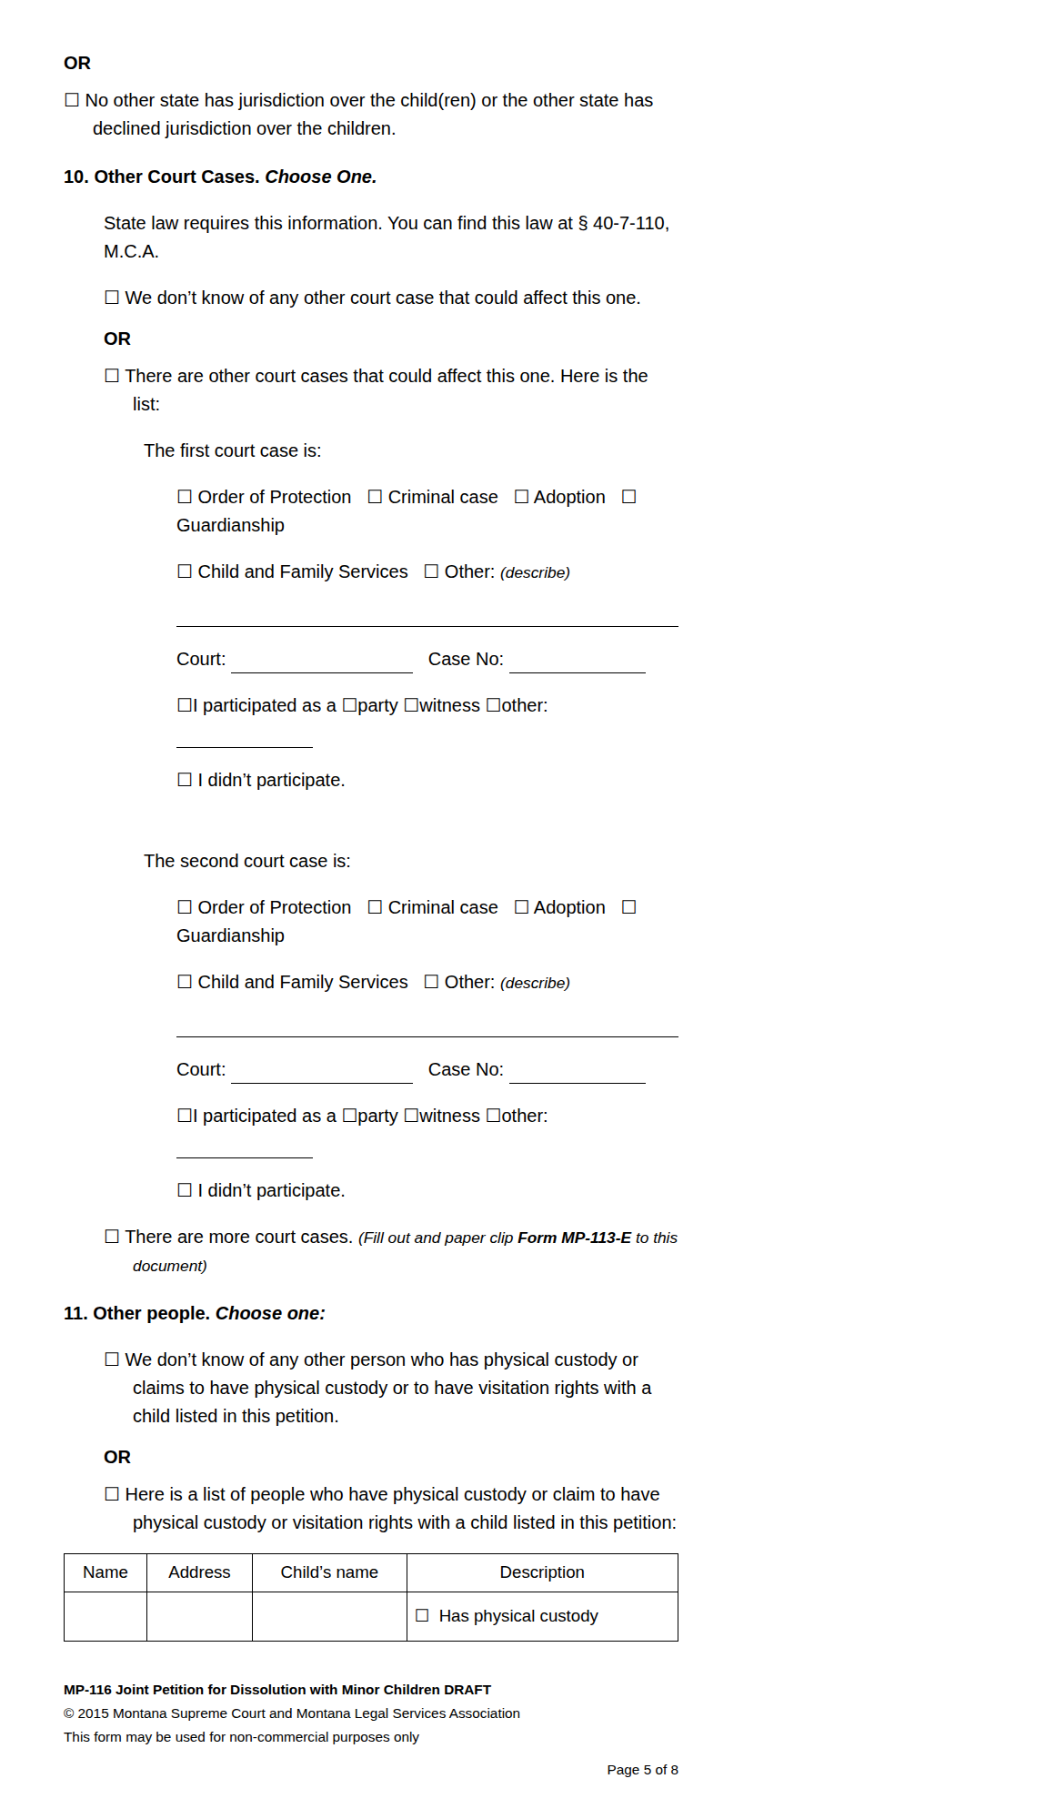OR
☐ No other state has jurisdiction over the child(ren) or the other state has declined jurisdiction over the children.
10. Other Court Cases. Choose One.
State law requires this information. You can find this law at § 40-7-110, M.C.A.
☐ We don’t know of any other court case that could affect this one.
OR
☐ There are other court cases that could affect this one. Here is the list:
The first court case is:
☐ Order of Protection ☐ Criminal case ☐ Adoption ☐ Guardianship
☐ Child and Family Services ☐ Other: (describe)
Court: Case No:
☐I participated as a ☐party ☐witness ☐other:
☐ I didn’t participate.
The second court case is:
☐ Order of Protection ☐ Criminal case ☐ Adoption ☐ Guardianship
☐ Child and Family Services ☐ Other: (describe)
Court: Case No:
☐I participated as a ☐party ☐witness ☐other:
☐ I didn’t participate.
☐ There are more court cases. (Fill out and paper clip Form MP-113-E to this document)
11. Other people. Choose one:
☐ We don’t know of any other person who has physical custody or claims to have physical custody or to have visitation rights with a child listed in this petition.
OR
☐ Here is a list of people who have physical custody or claim to have physical custody or visitation rights with a child listed in this petition:
| Name | Address | Child’s name | Description |
| --- | --- | --- | --- |
| | | | ☐ Has physical custody |
MP-116 Joint Petition for Dissolution with Minor Children DRAFT
© 2015 Montana Supreme Court and Montana Legal Services Association
This form may be used for non-commercial purposes only
Page 5 of 8